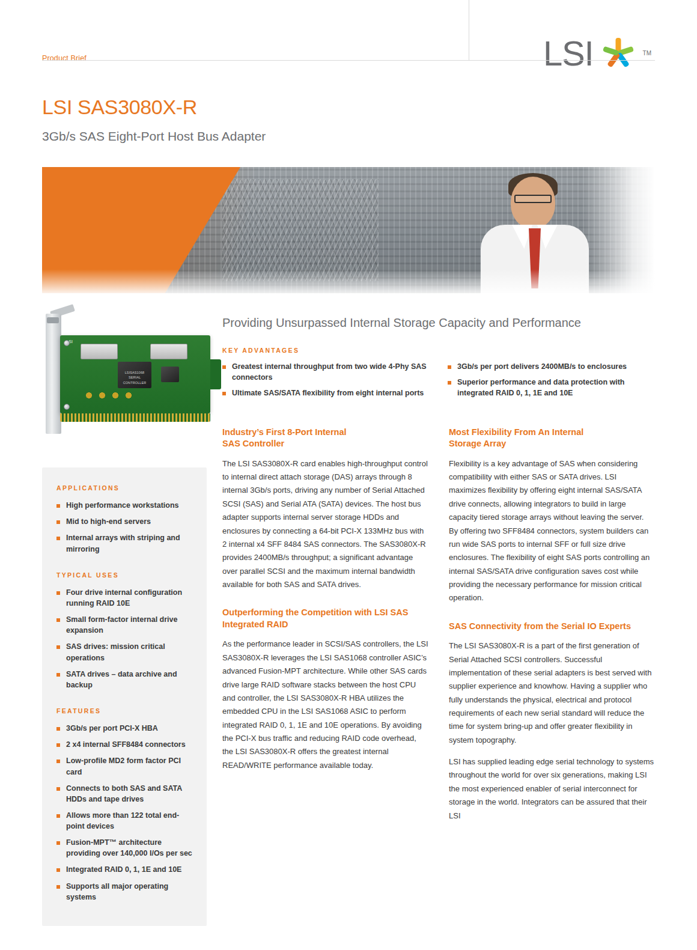Product Brief
LSI
TM
LSI SAS3080X-R
3Gb/s SAS Eight-Port Host Bus Adapter
LSI
LSISAS1068
SERIAL
CONTROLLER
Applications
High performance workstations
Mid to high-end servers
Internal arrays with striping and mirroring
Typical Uses
Four drive internal configuration running RAID 10E
Small form-factor internal drive expansion
SAS drives: mission critical operations
SATA drives – data archive and backup
Features
3Gb/s per port PCI-X HBA
2 x4 internal SFF8484 connectors
Low-profile MD2 form factor PCI card
Connects to both SAS and SATA HDDs and tape drives
Allows more than 122 total end- point devices
Fusion-MPT™ architecture providing over 140,000 I/Os per sec
Integrated RAID 0, 1, 1E and 10E
Supports all major operating systems
Providing Unsurpassed Internal Storage Capacity and Performance
Key Advantages
Greatest internal throughput from two wide 4-Phy SAS connectors
Ultimate SAS/SATA flexibility from eight internal ports
3Gb/s per port delivers 2400MB/s to enclosures
Superior performance and data protection with integrated RAID 0, 1, 1E and 10E
Industry’s First 8-Port Internal
SAS Controller
The LSI SAS3080X-R card enables high-throughput control to internal direct attach storage (DAS) arrays through 8 internal 3Gb/s ports, driving any number of Serial Attached SCSI (SAS) and Serial ATA (SATA) devices. The host bus adapter supports internal server storage HDDs and enclosures by connecting a 64-bit PCI-X 133MHz bus with 2 internal x4 SFF 8484 SAS connectors. The SAS3080X-R provides 2400MB/s throughput; a significant advantage over parallel SCSI and the maximum internal bandwidth available for both SAS and SATA drives.
Outperforming the Competition with LSI SAS Integrated RAID
As the performance leader in SCSI/SAS controllers, the LSI SAS3080X-R leverages the LSI SAS1068 controller ASIC’s advanced Fusion-MPT architecture. While other SAS cards drive large RAID software stacks between the host CPU and controller, the LSI SAS3080X-R HBA utilizes the embedded CPU in the LSI SAS1068 ASIC to perform integrated RAID 0, 1, 1E and 10E operations. By avoiding the PCI-X bus traffic and reducing RAID code overhead, the LSI SAS3080X-R offers the greatest internal READ/WRITE performance available today.
Most Flexibility From An Internal
Storage Array
Flexibility is a key advantage of SAS when considering compatibility with either SAS or SATA drives. LSI maximizes flexibility by offering eight internal SAS/SATA drive connects, allowing integrators to build in large capacity tiered storage arrays without leaving the server. By offering two SFF8484 connectors, system builders can run wide SAS ports to internal SFF or full size drive enclosures. The flexibility of eight SAS ports controlling an internal SAS/SATA drive configuration saves cost while providing the necessary performance for mission critical operation.
SAS Connectivity from the Serial IO Experts
The LSI SAS3080X-R is a part of the first generation of Serial Attached SCSI controllers. Successful implementation of these serial adapters is best served with supplier experience and knowhow. Having a supplier who fully understands the physical, electrical and protocol requirements of each new serial standard will reduce the time for system bring-up and offer greater flexibility in system topography.
LSI has supplied leading edge serial technology to systems throughout the world for over six generations, making LSI the most experienced enabler of serial interconnect for storage in the world. Integrators can be assured that their LSI